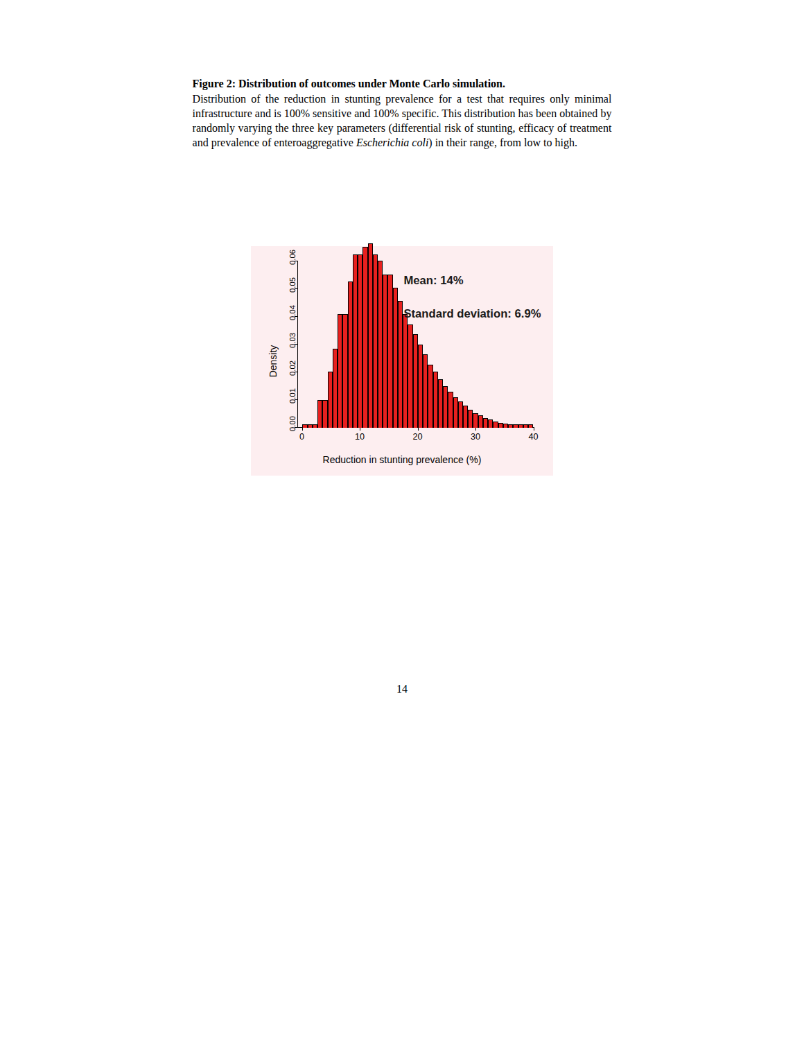Figure 2: Distribution of outcomes under Monte Carlo simulation.
Distribution of the reduction in stunting prevalence for a test that requires only minimal infrastructure and is 100% sensitive and 100% specific. This distribution has been obtained by randomly varying the three key parameters (differential risk of stunting, efficacy of treatment and prevalence of enteroaggregative Escherichia coli) in their range, from low to high.
Density
0.00
0.01
0.02
0.03
0.04
0.05
0.06
0
10
20
30
40
Mean: 14%
Standard deviation: 6.9%
Reduction in stunting prevalence (%)
14